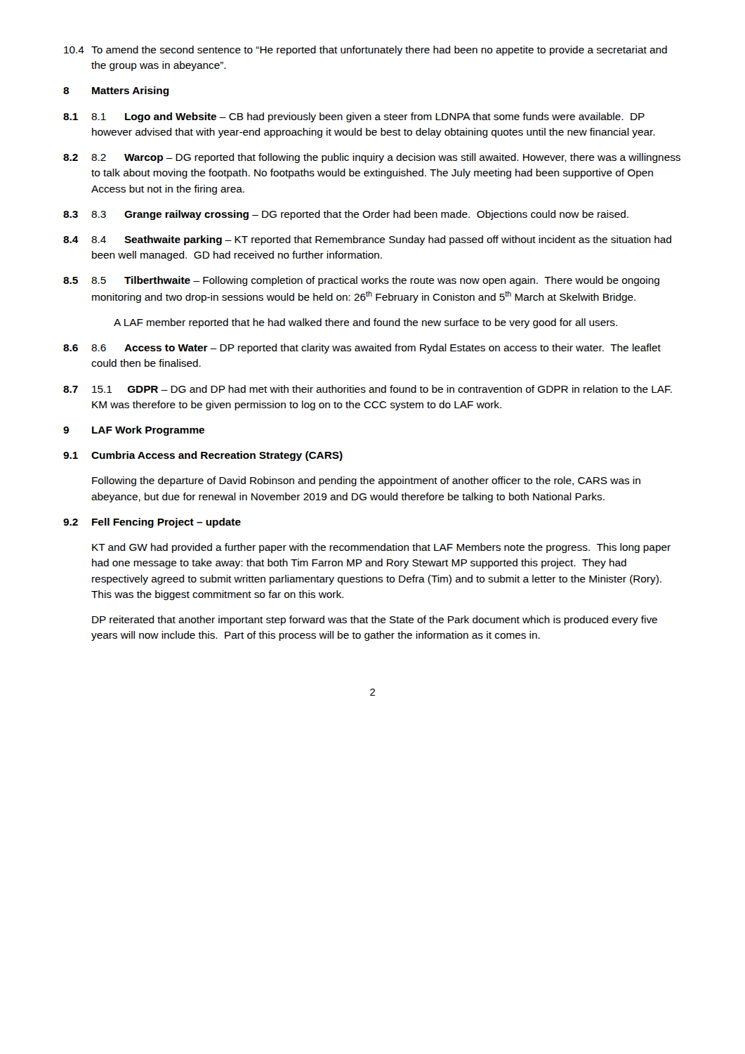10.4
To amend the second sentence to “He reported that unfortunately there had been no appetite to provide a secretariat and the group was in abeyance”.
8 Matters Arising
8.1
8.1 Logo and Website – CB had previously been given a steer from LDNPA that some funds were available. DP however advised that with year-end approaching it would be best to delay obtaining quotes until the new financial year.
8.2
8.2 Warcop – DG reported that following the public inquiry a decision was still awaited. However, there was a willingness to talk about moving the footpath. No footpaths would be extinguished. The July meeting had been supportive of Open Access but not in the firing area.
8.3
8.3 Grange railway crossing – DG reported that the Order had been made. Objections could now be raised.
8.4
8.4 Seathwaite parking – KT reported that Remembrance Sunday had passed off without incident as the situation had been well managed. GD had received no further information.
8.5
8.5 Tilberthwaite – Following completion of practical works the route was now open again. There would be ongoing monitoring and two drop-in sessions would be held on: 26th February in Coniston and 5th March at Skelwith Bridge.
A LAF member reported that he had walked there and found the new surface to be very good for all users.
8.6
8.6 Access to Water – DP reported that clarity was awaited from Rydal Estates on access to their water. The leaflet could then be finalised.
8.7
15.1 GDPR – DG and DP had met with their authorities and found to be in contravention of GDPR in relation to the LAF. KM was therefore to be given permission to log on to the CCC system to do LAF work.
9 LAF Work Programme
9.1 Cumbria Access and Recreation Strategy (CARS)
Following the departure of David Robinson and pending the appointment of another officer to the role, CARS was in abeyance, but due for renewal in November 2019 and DG would therefore be talking to both National Parks.
9.2 Fell Fencing Project – update
KT and GW had provided a further paper with the recommendation that LAF Members note the progress. This long paper had one message to take away: that both Tim Farron MP and Rory Stewart MP supported this project. They had respectively agreed to submit written parliamentary questions to Defra (Tim) and to submit a letter to the Minister (Rory). This was the biggest commitment so far on this work.
DP reiterated that another important step forward was that the State of the Park document which is produced every five years will now include this. Part of this process will be to gather the information as it comes in.
2